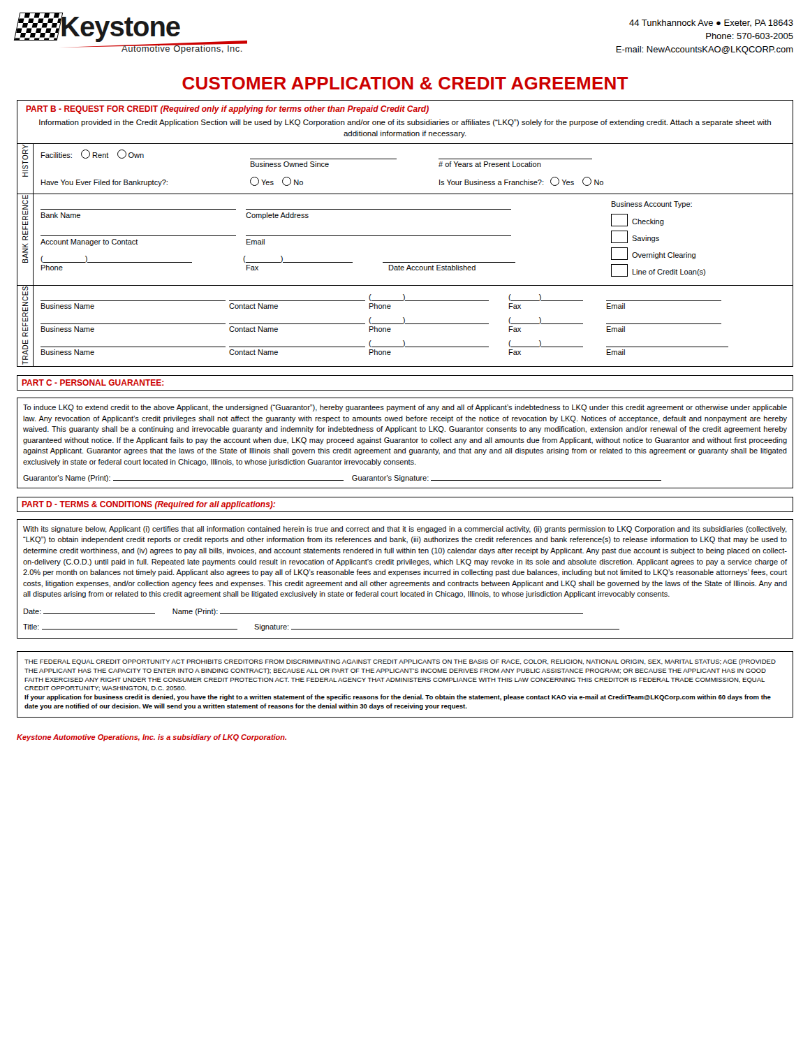Keystone
Automotive Operations, Inc.
44 Tunkhannock Ave ● Exeter, PA 18643
Phone: 570-603-2005
E-mail: NewAccountsKAO@LKQCORP.com
CUSTOMER APPLICATION & CREDIT AGREEMENT
PART B - REQUEST FOR CREDIT (Required only if applying for terms other than Prepaid Credit Card)
Information provided in the Credit Application Section will be used by LKQ Corporation and/or one of its subsidiaries or affiliates (“LKQ”) solely for the purpose of extending credit. Attach a separate sheet with additional information if necessary.
| HISTORY | Facilities: Rent Own Business Owned Since # of Years at Present Location Have You Ever Filed for Bankruptcy?: Yes No Is Your Business a Franchise?: Yes No |
| BANK REFERENCE | Bank Name Complete Address Account Manager to Contact Email ( ) ( ) Phone Fax Date Account Established Business Account Type: Checking Savings Overnight Clearing Line of Credit Loan(s) |
| TRADE REFERENCES | ( ) ( ) Business Name Contact Name Phone Fax Email ( ) ( ) Business Name Contact Name Phone Fax Email ( ) ( ) Business Name Contact Name Phone Fax Email |
PART C - PERSONAL GUARANTEE:
To induce LKQ to extend credit to the above Applicant, the undersigned (“Guarantor”), hereby guarantees payment of any and all of Applicant’s indebtedness to LKQ under this credit agreement or otherwise under applicable law. Any revocation of Applicant’s credit privileges shall not affect the guaranty with respect to amounts owed before receipt of the notice of revocation by LKQ. Notices of acceptance, default and nonpayment are hereby waived. This guaranty shall be a continuing and irrevocable guaranty and indemnity for indebtedness of Applicant to LKQ. Guarantor consents to any modification, extension and/or renewal of the credit agreement hereby guaranteed without notice. If the Applicant fails to pay the account when due, LKQ may proceed against Guarantor to collect any and all amounts due from Applicant, without notice to Guarantor and without first proceeding against Applicant. Guarantor agrees that the laws of the State of Illinois shall govern this credit agreement and guaranty, and that any and all disputes arising from or related to this agreement or guaranty shall be litigated exclusively in state or federal court located in Chicago, Illinois, to whose jurisdiction Guarantor irrevocably consents.
Guarantor's Name (Print): Guarantor's Signature:
PART D - TERMS & CONDITIONS (Required for all applications):
With its signature below, Applicant (i) certifies that all information contained herein is true and correct and that it is engaged in a commercial activity, (ii) grants permission to LKQ Corporation and its subsidiaries (collectively, “LKQ”) to obtain independent credit reports or credit reports and other information from its references and bank, (iii) authorizes the credit references and bank reference(s) to release information to LKQ that may be used to determine credit worthiness, and (iv) agrees to pay all bills, invoices, and account statements rendered in full within ten (10) calendar days after receipt by Applicant. Any past due account is subject to being placed on collect-on-delivery (C.O.D.) until paid in full. Repeated late payments could result in revocation of Applicant’s credit privileges, which LKQ may revoke in its sole and absolute discretion. Applicant agrees to pay a service charge of 2.0% per month on balances not timely paid. Applicant also agrees to pay all of LKQ’s reasonable fees and expenses incurred in collecting past due balances, including but not limited to LKQ’s reasonable attorneys’ fees, court costs, litigation expenses, and/or collection agency fees and expenses. This credit agreement and all other agreements and contracts between Applicant and LKQ shall be governed by the laws of the State of Illinois. Any and all disputes arising from or related to this credit agreement shall be litigated exclusively in state or federal court located in Chicago, Illinois, to whose jurisdiction Applicant irrevocably consents.
Date: Name (Print):
Title: Signature:
The Federal Equal Credit Opportunity Act prohibits creditors from discriminating against credit applicants on the basis of race, color, religion, national origin, sex, marital status; age (provided the applicant has the capacity to enter into a binding contract); because all or part of the applicant’s income derives from any public assistance program; or because the applicant has in good faith exercised any right under the Consumer Credit Protection Act. The Federal Agency that administers compliance with this law concerning this creditor is Federal Trade Commission, Equal Credit Opportunity; Washington, D.C. 20580.
If your application for business credit is denied, you have the right to a written statement of the specific reasons for the denial. To obtain the statement, please contact KAO via e-mail at CreditTeam@LKQCorp.com within 60 days from the date you are notified of our decision. We will send you a written statement of reasons for the denial within 30 days of receiving your request.
Keystone Automotive Operations, Inc. is a subsidiary of LKQ Corporation.